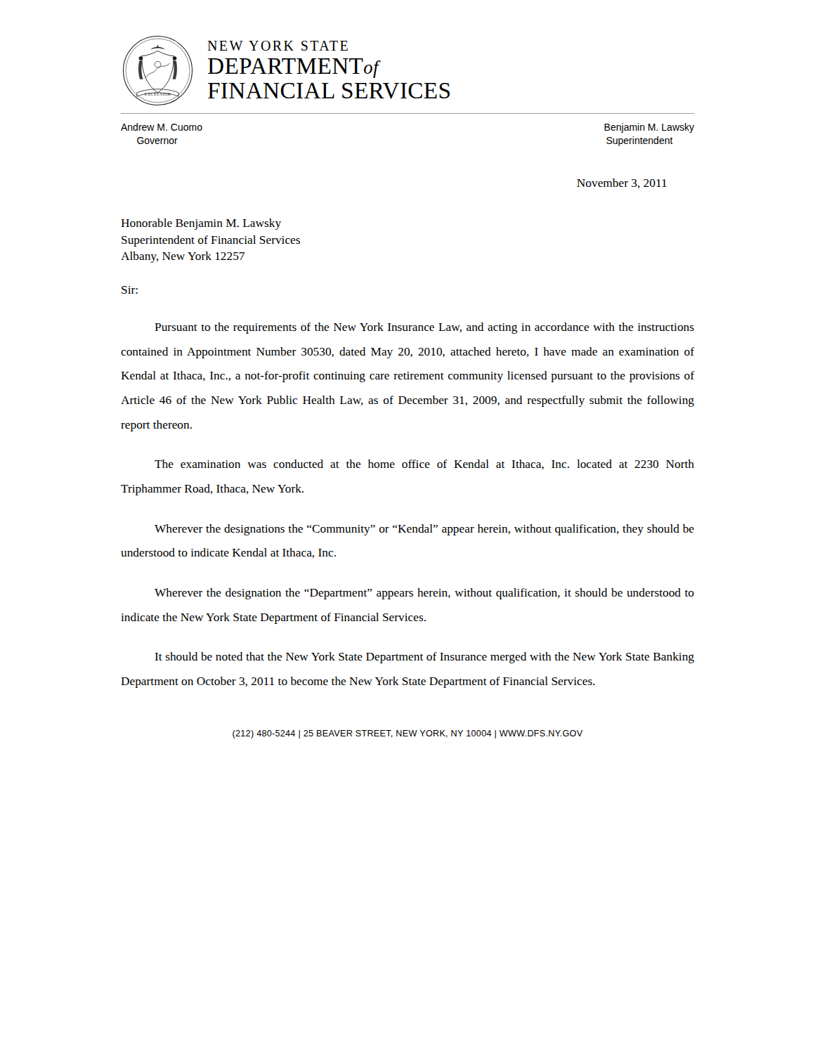EXCELSIOR
New York State
DEPARTMENTof
FINANCIAL SERVICES
Andrew M. Cuomo Governor
Benjamin M. Lawsky Superintendent
November 3, 2011
Honorable Benjamin M. Lawsky
Superintendent of Financial Services
Albany, New York 12257
Sir:
Pursuant to the requirements of the New York Insurance Law, and acting in accordance with the instructions contained in Appointment Number 30530, dated May 20, 2010, attached hereto, I have made an examination of Kendal at Ithaca, Inc., a not-for-profit continuing care retirement community licensed pursuant to the provisions of Article 46 of the New York Public Health Law, as of December 31, 2009, and respectfully submit the following report thereon.
The examination was conducted at the home office of Kendal at Ithaca, Inc. located at 2230 North Triphammer Road, Ithaca, New York.
Wherever the designations the “Community” or “Kendal” appear herein, without qualification, they should be understood to indicate Kendal at Ithaca, Inc.
Wherever the designation the “Department” appears herein, without qualification, it should be understood to indicate the New York State Department of Financial Services.
It should be noted that the New York State Department of Insurance merged with the New York State Banking Department on October 3, 2011 to become the New York State Department of Financial Services.
(212) 480-5244 | 25 BEAVER STREET, NEW YORK, NY 10004 | WWW.DFS.NY.GOV